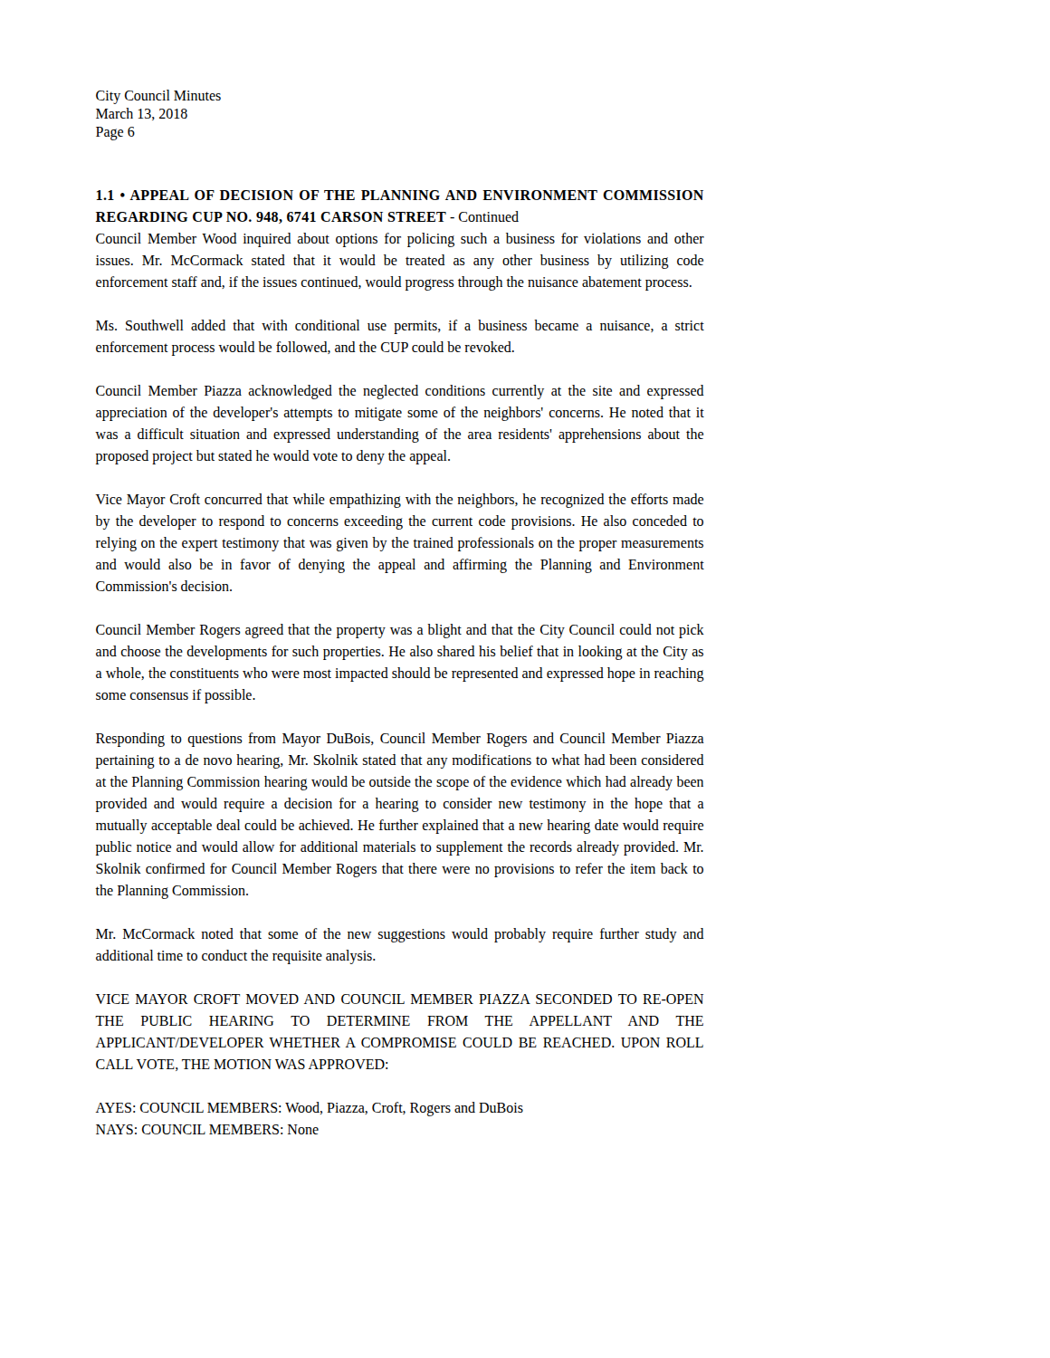City Council Minutes
March 13, 2018
Page 6
1.1 • Appeal of Decision of the Planning and Environment Commission Regarding CUP No. 948, 6741 Carson Street - Continued
Council Member Wood inquired about options for policing such a business for violations and other issues. Mr. McCormack stated that it would be treated as any other business by utilizing code enforcement staff and, if the issues continued, would progress through the nuisance abatement process.
Ms. Southwell added that with conditional use permits, if a business became a nuisance, a strict enforcement process would be followed, and the CUP could be revoked.
Council Member Piazza acknowledged the neglected conditions currently at the site and expressed appreciation of the developer's attempts to mitigate some of the neighbors' concerns. He noted that it was a difficult situation and expressed understanding of the area residents' apprehensions about the proposed project but stated he would vote to deny the appeal.
Vice Mayor Croft concurred that while empathizing with the neighbors, he recognized the efforts made by the developer to respond to concerns exceeding the current code provisions. He also conceded to relying on the expert testimony that was given by the trained professionals on the proper measurements and would also be in favor of denying the appeal and affirming the Planning and Environment Commission's decision.
Council Member Rogers agreed that the property was a blight and that the City Council could not pick and choose the developments for such properties. He also shared his belief that in looking at the City as a whole, the constituents who were most impacted should be represented and expressed hope in reaching some consensus if possible.
Responding to questions from Mayor DuBois, Council Member Rogers and Council Member Piazza pertaining to a de novo hearing, Mr. Skolnik stated that any modifications to what had been considered at the Planning Commission hearing would be outside the scope of the evidence which had already been provided and would require a decision for a hearing to consider new testimony in the hope that a mutually acceptable deal could be achieved. He further explained that a new hearing date would require public notice and would allow for additional materials to supplement the records already provided. Mr. Skolnik confirmed for Council Member Rogers that there were no provisions to refer the item back to the Planning Commission.
Mr. McCormack noted that some of the new suggestions would probably require further study and additional time to conduct the requisite analysis.
Vice Mayor Croft moved and Council Member Piazza seconded to re-open the public hearing to determine from the appellant and the applicant/developer whether a compromise could be reached. Upon roll call vote, the motion was approved:
AYES: COUNCIL MEMBERS: Wood, Piazza, Croft, Rogers and DuBois
NAYS: COUNCIL MEMBERS: None